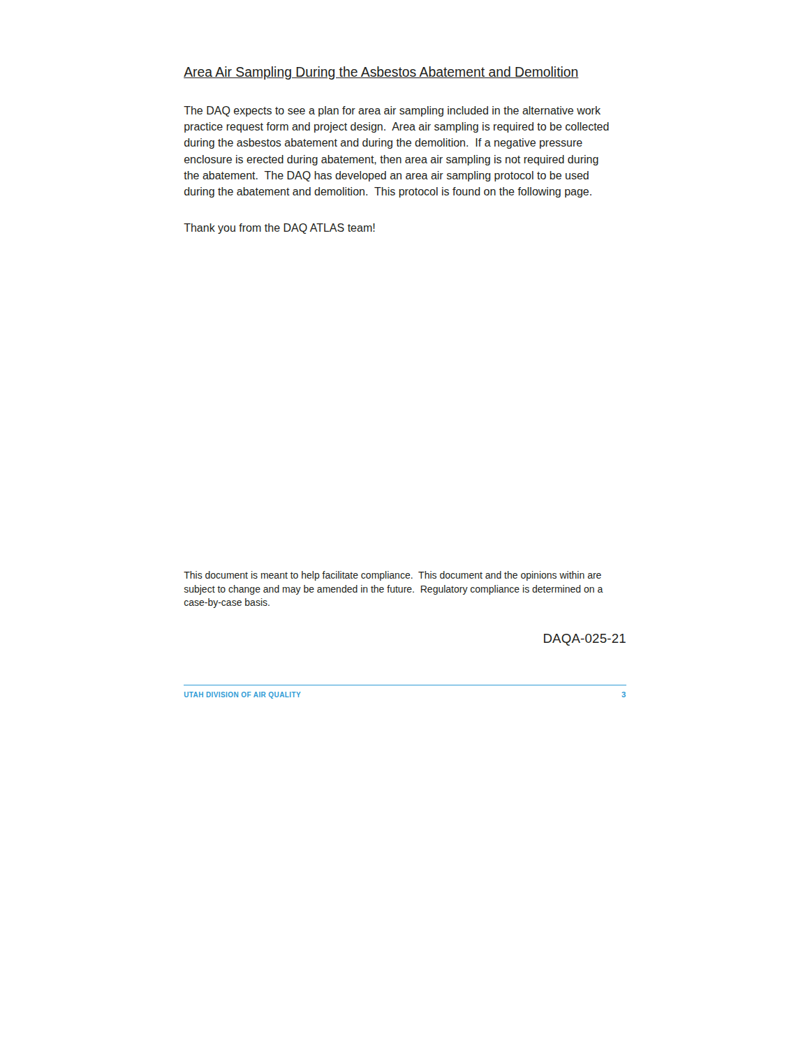Area Air Sampling During the Asbestos Abatement and Demolition
The DAQ expects to see a plan for area air sampling included in the alternative work practice request form and project design. Area air sampling is required to be collected during the asbestos abatement and during the demolition. If a negative pressure enclosure is erected during abatement, then area air sampling is not required during the abatement. The DAQ has developed an area air sampling protocol to be used during the abatement and demolition. This protocol is found on the following page.
Thank you from the DAQ ATLAS team!
This document is meant to help facilitate compliance. This document and the opinions within are subject to change and may be amended in the future. Regulatory compliance is determined on a case-by-case basis.
DAQA-025-21
UTAH DIVISION OF AIR QUALITY 3